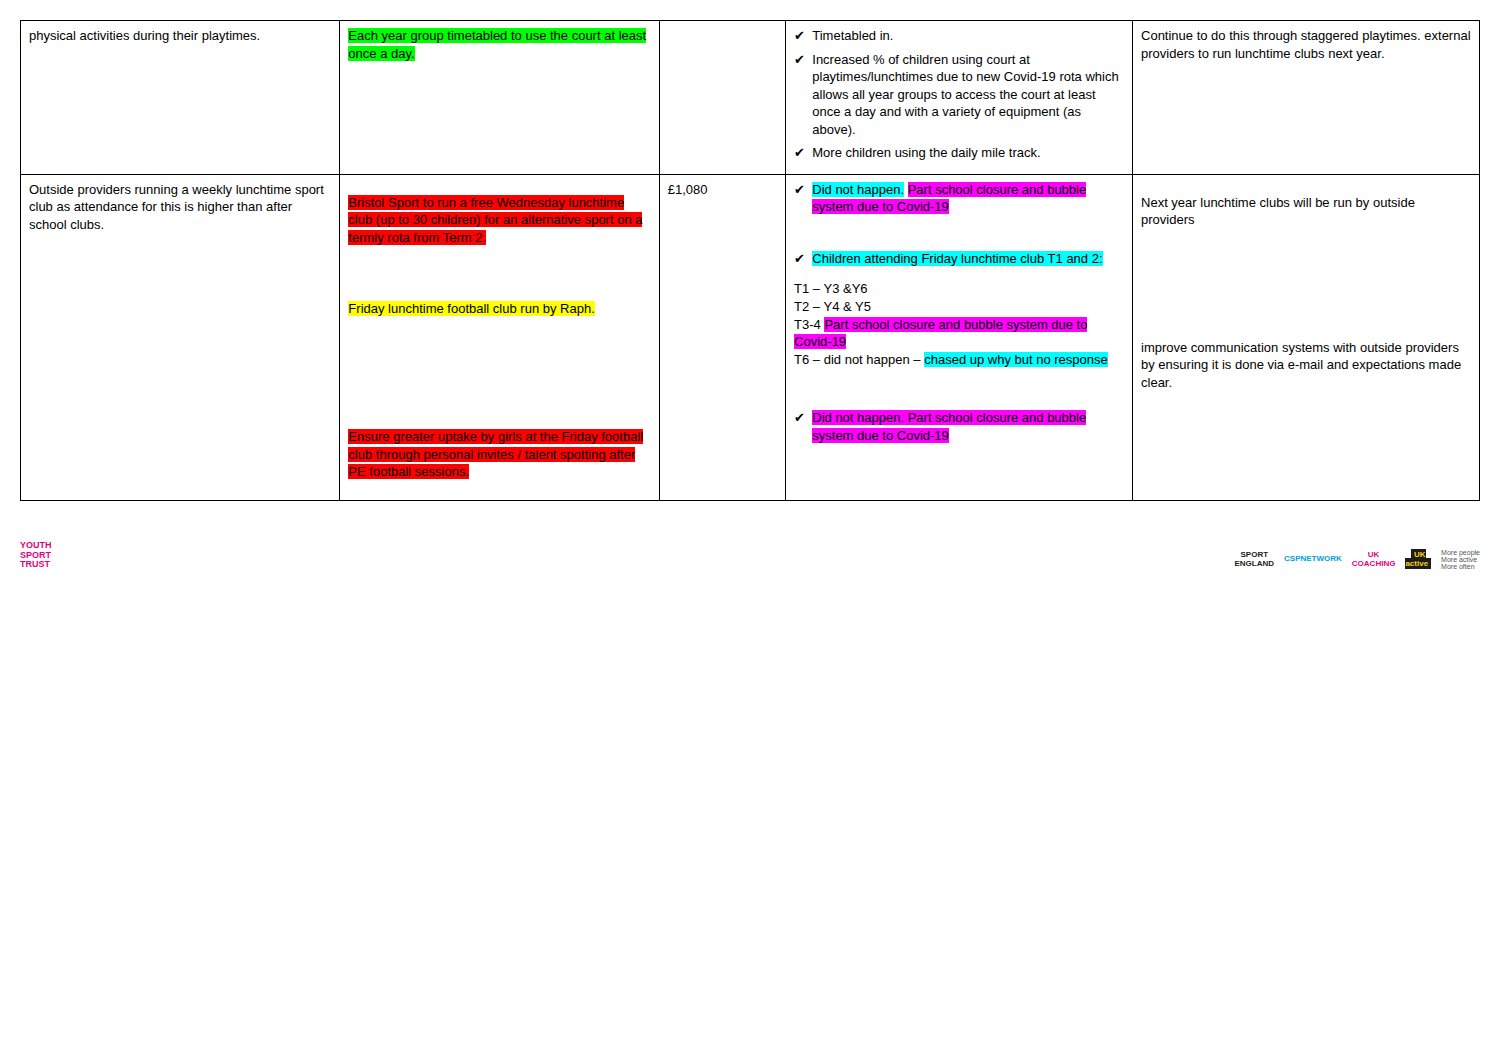| physical activities during their playtimes. | Each year group timetabled to use the court at least once a day. | | Timetabled in. Increased % of children using court at playtimes/lunchtimes due to new Covid-19 rota which allows all year groups to access the court at least once a day and with a variety of equipment (as above). More children using the daily mile track. | Continue to do this through staggered playtimes. external providers to run lunchtime clubs next year. |
| Outside providers running a weekly lunchtime sport club as attendance for this is higher than after school clubs. | Bristol Sport to run a free Wednesday lunchtime club (up to 30 children) for an alternative sport on a termly rota from Term 2. Friday lunchtime football club run by Raph. Ensure greater uptake by girls at the Friday football club through personal invites / talent spotting after PE football sessions. | £1,080 | Did not happen. Part school closure and bubble system due to Covid-19 Children attending Friday lunchtime club T1 and 2: T1 – Y3 &Y6 T2 – Y4 & Y5 T3-4 Part school closure and bubble system due to Covid-19 T6 – did not happen – chased up why but no response Did not happen. Part school closure and bubble system due to Covid-19 | Next year lunchtime clubs will be run by outside providers improve communication systems with outside providers by ensuring it is done via e-mail and expectations made clear. |
YOUTH
SPORT
TRUST
SPORT
ENGLAND
CSPNETWORK
UK
COACHING
UK
active
More people
More active
More often